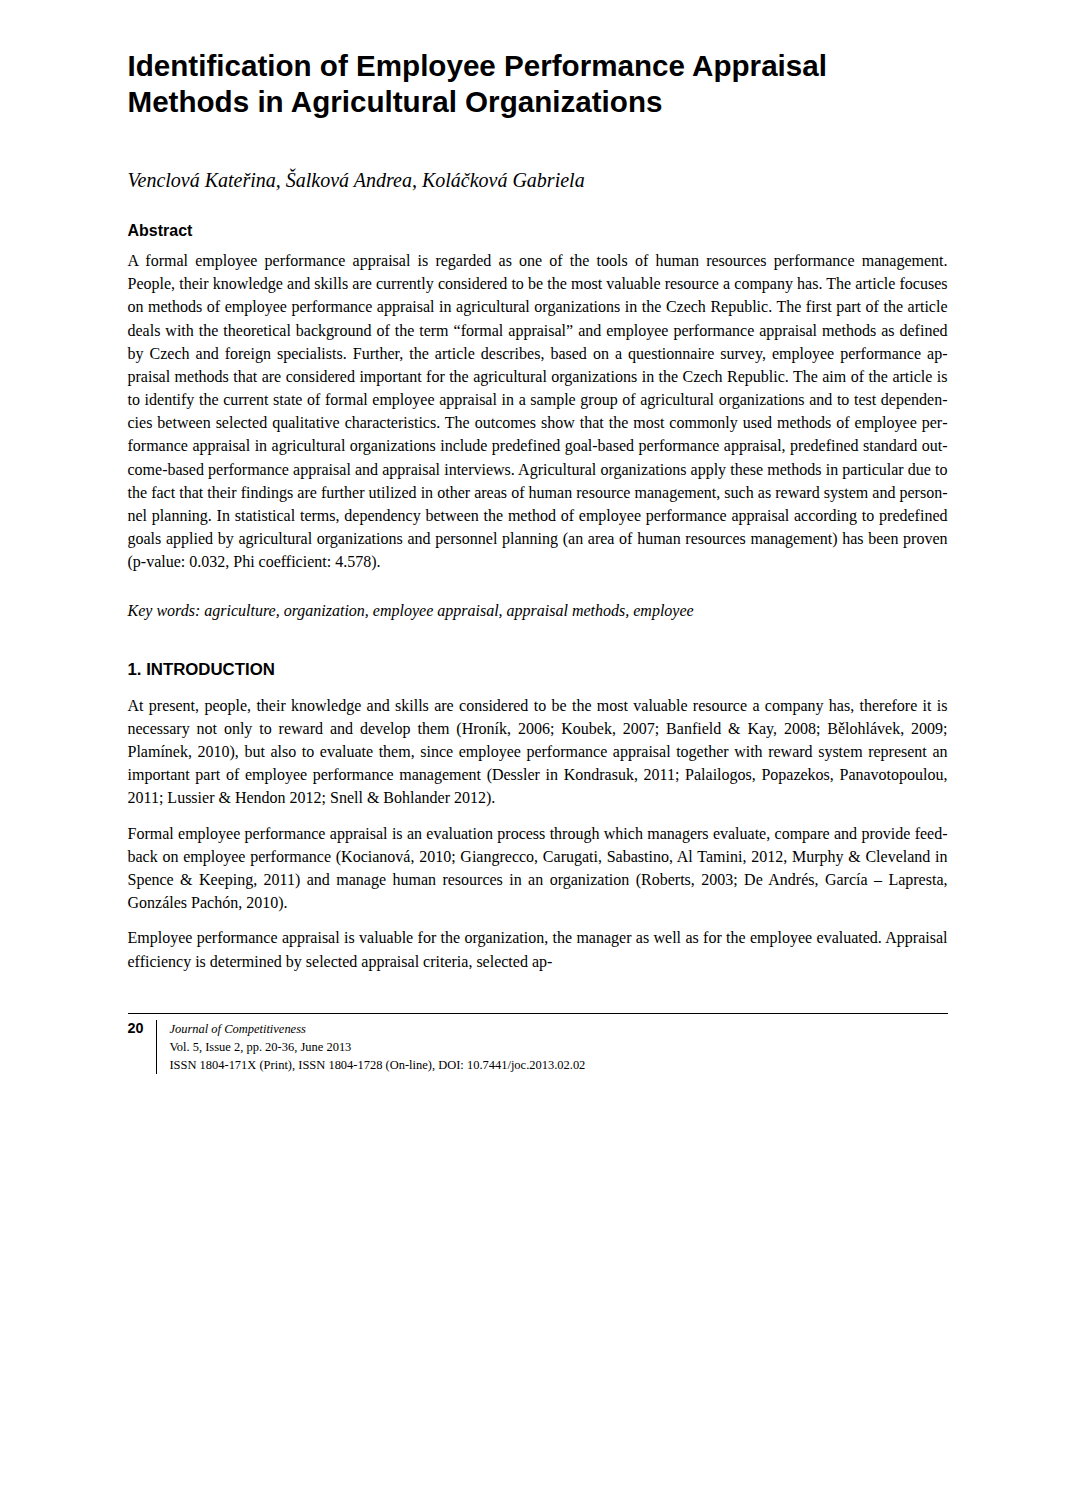Identification of Employee Performance Appraisal Methods in Agricultural Organizations
Venclová Kateřina, Šalková Andrea, Koláčková Gabriela
Abstract
A formal employee performance appraisal is regarded as one of the tools of human resources performance management. People, their knowledge and skills are currently considered to be the most valuable resource a company has. The article focuses on methods of employee performance appraisal in agricultural organizations in the Czech Republic. The first part of the article deals with the theoretical background of the term “formal appraisal” and employee performance appraisal methods as defined by Czech and foreign specialists. Further, the article describes, based on a questionnaire survey, employee performance appraisal methods that are considered important for the agricultural organizations in the Czech Republic. The aim of the article is to identify the current state of formal employee appraisal in a sample group of agricultural organizations and to test dependencies between selected qualitative characteristics. The outcomes show that the most commonly used methods of employee performance appraisal in agricultural organizations include predefined goal-based performance appraisal, predefined standard outcome-based performance appraisal and appraisal interviews. Agricultural organizations apply these methods in particular due to the fact that their findings are further utilized in other areas of human resource management, such as reward system and personnel planning. In statistical terms, dependency between the method of employee performance appraisal according to predefined goals applied by agricultural organizations and personnel planning (an area of human resources management) has been proven (p-value: 0.032, Phi coefficient: 4.578).
Key words: agriculture, organization, employee appraisal, appraisal methods, employee
1. INTRODUCTION
At present, people, their knowledge and skills are considered to be the most valuable resource a company has, therefore it is necessary not only to reward and develop them (Hroník, 2006; Koubek, 2007; Banfield & Kay, 2008; Bělohlávek, 2009; Plamínek, 2010), but also to evaluate them, since employee performance appraisal together with reward system represent an important part of employee performance management (Dessler in Kondrasuk, 2011; Palailogos, Popazekos, Panavotopoulou, 2011; Lussier & Hendon 2012; Snell & Bohlander 2012).
Formal employee performance appraisal is an evaluation process through which managers evaluate, compare and provide feedback on employee performance (Kocianová, 2010; Giangrecco, Carugati, Sabastino, Al Tamini, 2012, Murphy & Cleveland in Spence & Keeping, 2011) and manage human resources in an organization (Roberts, 2003; De Andrés, García – Lapresta, Gonzáles Pachón, 2010).
Employee performance appraisal is valuable for the organization, the manager as well as for the employee evaluated. Appraisal efficiency is determined by selected appraisal criteria, selected ap-
20
Journal of Competitiveness Vol. 5, Issue 2, pp. 20-36, June 2013 ISSN 1804-171X (Print), ISSN 1804-1728 (On-line), DOI: 10.7441/joc.2013.02.02